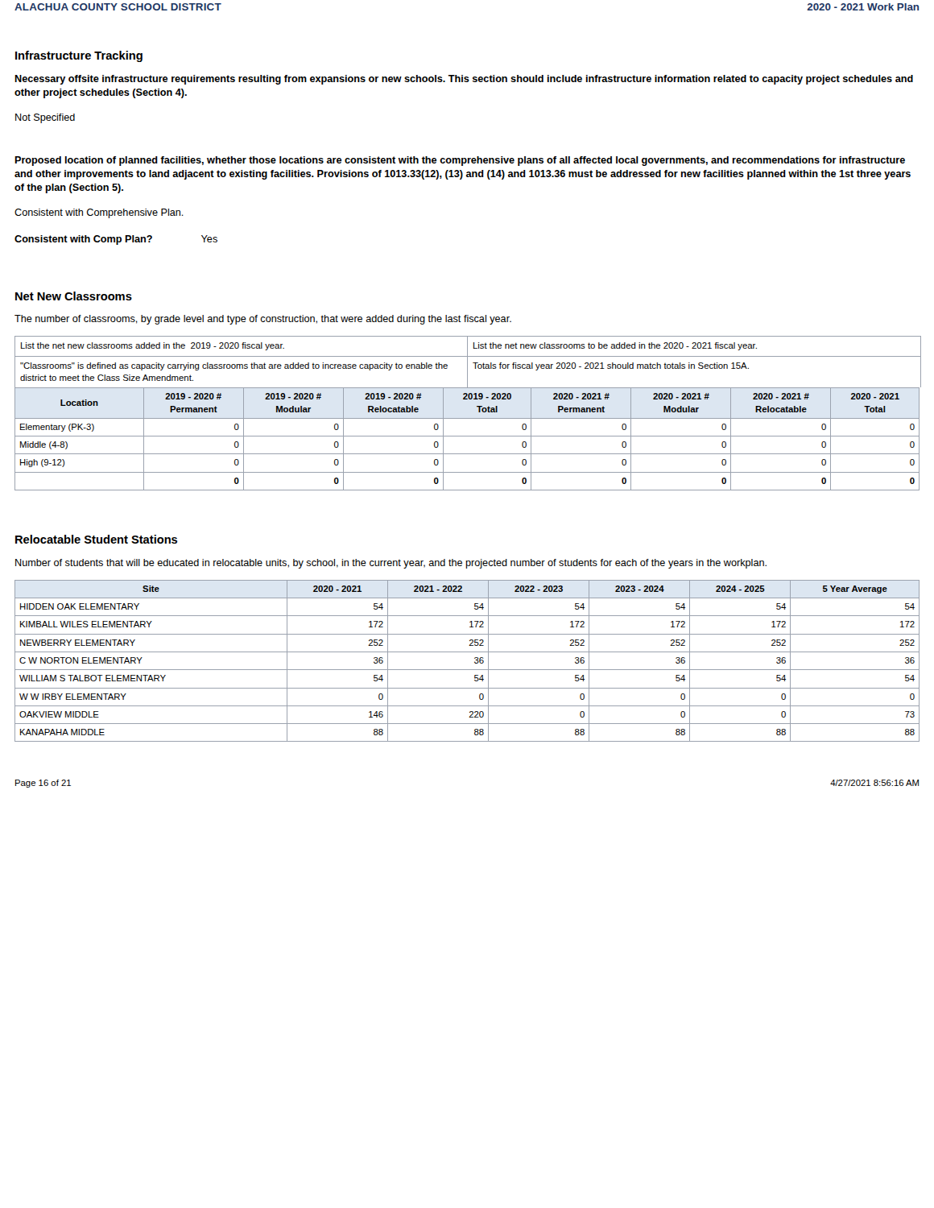ALACHUA COUNTY SCHOOL DISTRICT
2020 - 2021 Work Plan
Infrastructure Tracking
Necessary offsite infrastructure requirements resulting from expansions or new schools. This section should include infrastructure information related to capacity project schedules and other project schedules (Section 4).
Not Specified
Proposed location of planned facilities, whether those locations are consistent with the comprehensive plans of all affected local governments, and recommendations for infrastructure and other improvements to land adjacent to existing facilities. Provisions of 1013.33(12), (13) and (14) and 1013.36 must be addressed for new facilities planned within the 1st three years of the plan (Section 5).
Consistent with Comprehensive Plan.
Consistent with Comp Plan?
Yes
Net New Classrooms
The number of classrooms, by grade level and type of construction, that were added during the last fiscal year.
List the net new classrooms added in the 2019 - 2020 fiscal year.
List the net new classrooms to be added in the 2020 - 2021 fiscal year.
"Classrooms" is defined as capacity carrying classrooms that are added to increase capacity to enable the district to meet the Class Size Amendment.
Totals for fiscal year 2020 - 2021 should match totals in Section 15A.
| Location | 2019 - 2020 # Permanent | 2019 - 2020 # Modular | 2019 - 2020 # Relocatable | 2019 - 2020 Total | 2020 - 2021 # Permanent | 2020 - 2021 # Modular | 2020 - 2021 # Relocatable | 2020 - 2021 Total |
| --- | --- | --- | --- | --- | --- | --- | --- | --- |
| Elementary (PK-3) | 0 | 0 | 0 | 0 | 0 | 0 | 0 | 0 |
| Middle (4-8) | 0 | 0 | 0 | 0 | 0 | 0 | 0 | 0 |
| High (9-12) | 0 | 0 | 0 | 0 | 0 | 0 | 0 | 0 |
| | 0 | 0 | 0 | 0 | 0 | 0 | 0 | 0 |
Relocatable Student Stations
Number of students that will be educated in relocatable units, by school, in the current year, and the projected number of students for each of the years in the workplan.
| Site | 2020 - 2021 | 2021 - 2022 | 2022 - 2023 | 2023 - 2024 | 2024 - 2025 | 5 Year Average |
| --- | --- | --- | --- | --- | --- | --- |
| HIDDEN OAK ELEMENTARY | 54 | 54 | 54 | 54 | 54 | 54 |
| KIMBALL WILES ELEMENTARY | 172 | 172 | 172 | 172 | 172 | 172 |
| NEWBERRY ELEMENTARY | 252 | 252 | 252 | 252 | 252 | 252 |
| C W NORTON ELEMENTARY | 36 | 36 | 36 | 36 | 36 | 36 |
| WILLIAM S TALBOT ELEMENTARY | 54 | 54 | 54 | 54 | 54 | 54 |
| W W IRBY ELEMENTARY | 0 | 0 | 0 | 0 | 0 | 0 |
| OAKVIEW MIDDLE | 146 | 220 | 0 | 0 | 0 | 73 |
| KANAPAHA MIDDLE | 88 | 88 | 88 | 88 | 88 | 88 |
Page 16 of 21
4/27/2021 8:56:16 AM